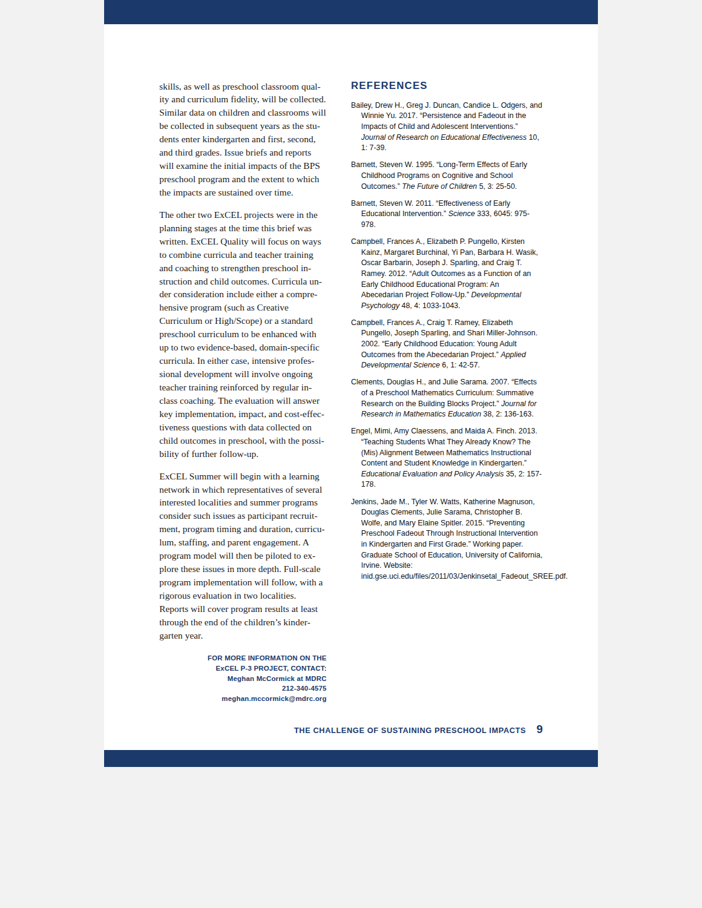skills, as well as preschool classroom quality and curriculum fidelity, will be collected. Similar data on children and classrooms will be collected in subsequent years as the students enter kindergarten and first, second, and third grades. Issue briefs and reports will examine the initial impacts of the BPS preschool program and the extent to which the impacts are sustained over time.
The other two ExCEL projects were in the planning stages at the time this brief was written. ExCEL Quality will focus on ways to combine curricula and teacher training and coaching to strengthen preschool instruction and child outcomes. Curricula under consideration include either a comprehensive program (such as Creative Curriculum or High/Scope) or a standard preschool curriculum to be enhanced with up to two evidence-based, domain-specific curricula. In either case, intensive professional development will involve ongoing teacher training reinforced by regular in-class coaching. The evaluation will answer key implementation, impact, and cost-effectiveness questions with data collected on child outcomes in preschool, with the possibility of further follow-up.
ExCEL Summer will begin with a learning network in which representatives of several interested localities and summer programs consider such issues as participant recruitment, program timing and duration, curriculum, staffing, and parent engagement. A program model will then be piloted to explore these issues in more depth. Full-scale program implementation will follow, with a rigorous evaluation in two localities. Reports will cover program results at least through the end of the children’s kindergarten year.
FOR MORE INFORMATION ON THE
ExCEL P-3 PROJECT, CONTACT:
Meghan McCormick at MDRC
212-340-4575
meghan.mccormick@mdrc.org
References
Bailey, Drew H., Greg J. Duncan, Candice L. Odgers, and Winnie Yu. 2017. “Persistence and Fadeout in the Impacts of Child and Adolescent Interventions.” Journal of Research on Educational Effectiveness 10, 1: 7-39.
Barnett, Steven W. 1995. “Long-Term Effects of Early Childhood Programs on Cognitive and School Outcomes.” The Future of Children 5, 3: 25-50.
Barnett, Steven W. 2011. “Effectiveness of Early Educational Intervention.” Science 333, 6045: 975-978.
Campbell, Frances A., Elizabeth P. Pungello, Kirsten Kainz, Margaret Burchinal, Yi Pan, Barbara H. Wasik, Oscar Barbarin, Joseph J. Sparling, and Craig T. Ramey. 2012. “Adult Outcomes as a Function of an Early Childhood Educational Program: An Abecedarian Project Follow-Up.” Developmental Psychology 48, 4: 1033-1043.
Campbell, Frances A., Craig T. Ramey, Elizabeth Pungello, Joseph Sparling, and Shari Miller-Johnson. 2002. “Early Childhood Education: Young Adult Outcomes from the Abecedarian Project.” Applied Developmental Science 6, 1: 42-57.
Clements, Douglas H., and Julie Sarama. 2007. “Effects of a Preschool Mathematics Curriculum: Summative Research on the Building Blocks Project.” Journal for Research in Mathematics Education 38, 2: 136-163.
Engel, Mimi, Amy Claessens, and Maida A. Finch. 2013. “Teaching Students What They Already Know? The (Mis) Alignment Between Mathematics Instructional Content and Student Knowledge in Kindergarten.” Educational Evaluation and Policy Analysis 35, 2: 157-178.
Jenkins, Jade M., Tyler W. Watts, Katherine Magnuson, Douglas Clements, Julie Sarama, Christopher B. Wolfe, and Mary Elaine Spitler. 2015. “Preventing Preschool Fadeout Through Instructional Intervention in Kindergarten and First Grade.” Working paper. Graduate School of Education, University of California, Irvine. Website: inid.gse.uci.edu/files/2011/03/Jenkinsetal_Fadeout_SREE.pdf.
The Challenge of Sustaining Preschool Impacts 9